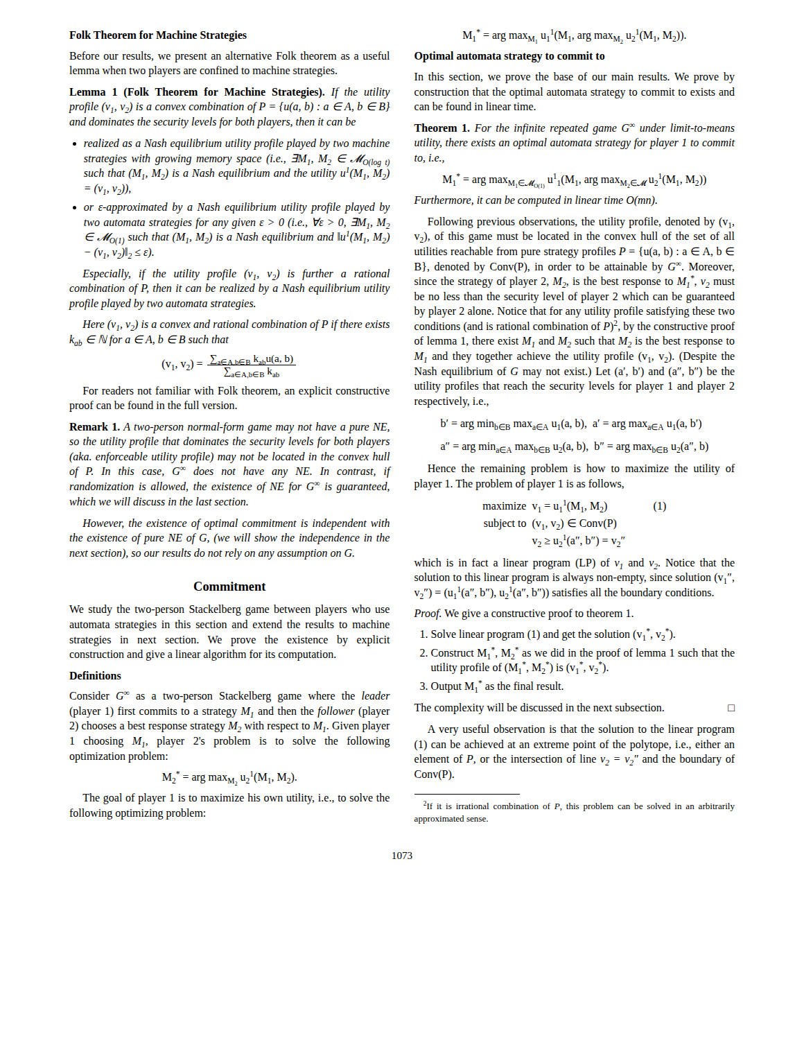Folk Theorem for Machine Strategies
Before our results, we present an alternative Folk theorem as a useful lemma when two players are confined to machine strategies.
Lemma 1 (Folk Theorem for Machine Strategies). If the utility profile (v1, v2) is a convex combination of P = {u(a, b) : a ∈ A, b ∈ B} and dominates the security levels for both players, then it can be
realized as a Nash equilibrium utility profile played by two machine strategies with growing memory space (i.e., ∃M1, M2 ∈ 𝓜O(log t) such that (M1, M2) is a Nash equilibrium and the utility u1(M1, M2) = (v1, v2)),
or ε-approximated by a Nash equilibrium utility profile played by two automata strategies for any given ε > 0 (i.e., ∀ε > 0, ∃M1, M2 ∈ 𝓜O(1) such that (M1, M2) is a Nash equilibrium and ‖u1(M1, M2) − (v1, v2)‖2 ≤ ε).
Especially, if the utility profile (v1, v2) is further a rational combination of P, then it can be realized by a Nash equilibrium utility profile played by two automata strategies.
Here (v1, v2) is a convex and rational combination of P if there exists kab ∈ ℕ for a ∈ A, b ∈ B such that
(v1, v2) = ∑a∈A,b∈B kabu(a, b) ∑a∈A,b∈B kab
For readers not familiar with Folk theorem, an explicit constructive proof can be found in the full version.
Remark 1. A two-person normal-form game may not have a pure NE, so the utility profile that dominates the security levels for both players (aka. enforceable utility profile) may not be located in the convex hull of P. In this case, G∞ does not have any NE. In contrast, if randomization is allowed, the existence of NE for G∞ is guaranteed, which we will discuss in the last section.
However, the existence of optimal commitment is independent with the existence of pure NE of G, (we will show the independence in the next section), so our results do not rely on any assumption on G.
Commitment
We study the two-person Stackelberg game between players who use automata strategies in this section and extend the results to machine strategies in next section. We prove the existence by explicit construction and give a linear algorithm for its computation.
Definitions
Consider G∞ as a two-person Stackelberg game where the leader (player 1) first commits to a strategy M1 and then the follower (player 2) chooses a best response strategy M2 with respect to M1. Given player 1 choosing M1, player 2's problem is to solve the following optimization problem:
M2* = arg maxM2 u21(M1, M2).
The goal of player 1 is to maximize his own utility, i.e., to solve the following optimizing problem:
M1* = arg maxM1 u11(M1, arg maxM2 u21(M1, M2)).
Optimal automata strategy to commit to
In this section, we prove the base of our main results. We prove by construction that the optimal automata strategy to commit to exists and can be found in linear time.
Theorem 1. For the infinite repeated game G∞ under limit-to-means utility, there exists an optimal automata strategy for player 1 to commit to, i.e.,
M1* = arg maxM1∈𝓜O(1) u11(M1, arg maxM2∈𝓜 u21(M1, M2))
Furthermore, it can be computed in linear time O(mn).
Following previous observations, the utility profile, denoted by (v1, v2), of this game must be located in the convex hull of the set of all utilities reachable from pure strategy profiles P = {u(a, b) : a ∈ A, b ∈ B}, denoted by Conv(P), in order to be attainable by G∞. Moreover, since the strategy of player 2, M2, is the best response to M1*, v2 must be no less than the security level of player 2 which can be guaranteed by player 2 alone. Notice that for any utility profile satisfying these two conditions (and is rational combination of P)2, by the constructive proof of lemma 1, there exist M1 and M2 such that M2 is the best response to M1 and they together achieve the utility profile (v1, v2). (Despite the Nash equilibrium of G may not exist.) Let (a′, b′) and (a″, b″) be the utility profiles that reach the security levels for player 1 and player 2 respectively, i.e.,
| b′ = arg min b∈B max a∈A u 1 (a, b), a′ = arg max a∈A u 1 (a, b′) |
| a″ = arg min a∈A max b∈B u 2 (a, b), b″ = arg max b∈B u 2 (a″, b) |
Hence the remaining problem is how to maximize the utility of player 1. The problem of player 1 is as follows,
| maximize | v 1 = u 1 1 (M 1 , M 2 ) | (1) |
| subject to | (v 1 , v 2 ) ∈ Conv(P) | |
| | v 2 ≥ u 2 1 (a″, b″) = v 2 ″ | |
which is in fact a linear program (LP) of v1 and v2. Notice that the solution to this linear program is always non-empty, since solution (v1″, v2″) = (u11(a″, b″), u21(a″, b″)) satisfies all the boundary conditions.
Proof. We give a constructive proof to theorem 1.
Solve linear program (1) and get the solution (v1*, v2*).
Construct M1*, M2* as we did in the proof of lemma 1 such that the utility profile of (M1*, M2*) is (v1*, v2*).
Output M1* as the final result.
The complexity will be discussed in the next subsection. □
A very useful observation is that the solution to the linear program (1) can be achieved at an extreme point of the polytope, i.e., either an element of P, or the intersection of line v2 = v2″ and the boundary of Conv(P).
2If it is irrational combination of P, this problem can be solved in an arbitrarily approximated sense.
1073